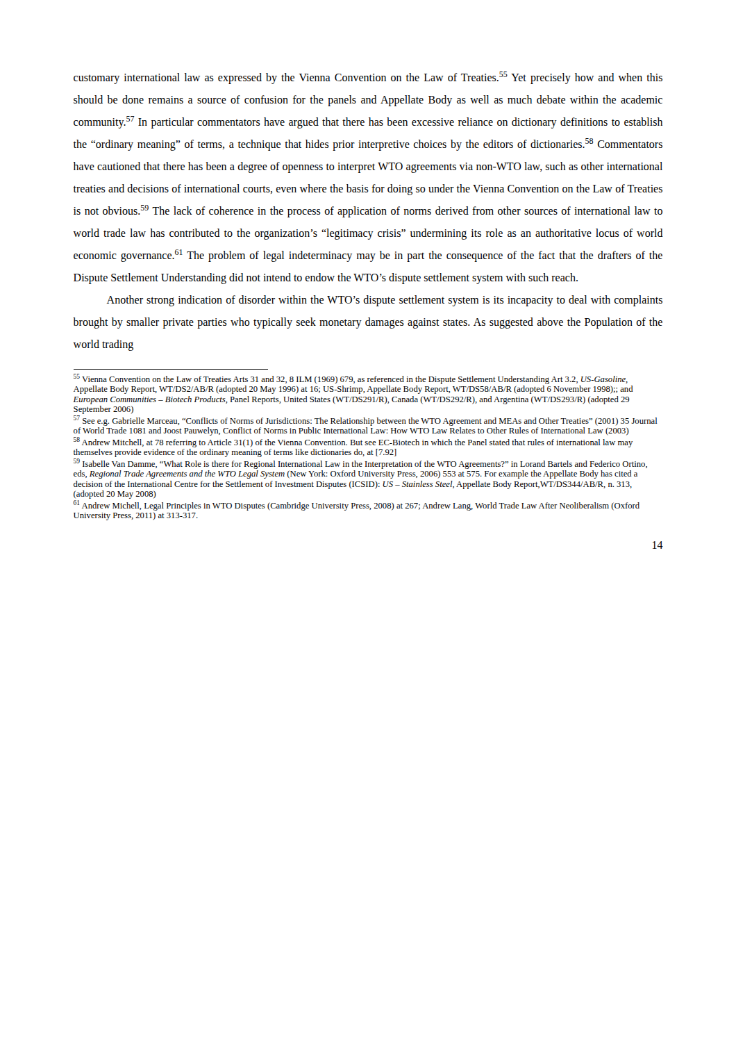customary international law as expressed by the Vienna Convention on the Law of Treaties.55 Yet precisely how and when this should be done remains a source of confusion for the panels and Appellate Body as well as much debate within the academic community.57 In particular commentators have argued that there has been excessive reliance on dictionary definitions to establish the “ordinary meaning” of terms, a technique that hides prior interpretive choices by the editors of dictionaries.58 Commentators have cautioned that there has been a degree of openness to interpret WTO agreements via non-WTO law, such as other international treaties and decisions of international courts, even where the basis for doing so under the Vienna Convention on the Law of Treaties is not obvious.59 The lack of coherence in the process of application of norms derived from other sources of international law to world trade law has contributed to the organization’s “legitimacy crisis” undermining its role as an authoritative locus of world economic governance.61 The problem of legal indeterminacy may be in part the consequence of the fact that the drafters of the Dispute Settlement Understanding did not intend to endow the WTO’s dispute settlement system with such reach.
Another strong indication of disorder within the WTO’s dispute settlement system is its incapacity to deal with complaints brought by smaller private parties who typically seek monetary damages against states. As suggested above the Population of the world trading
55 Vienna Convention on the Law of Treaties Arts 31 and 32, 8 ILM (1969) 679, as referenced in the Dispute Settlement Understanding Art 3.2, US-Gasoline, Appellate Body Report, WT/DS2/AB/R (adopted 20 May 1996) at 16; US-Shrimp, Appellate Body Report, WT/DS58/AB/R (adopted 6 November 1998);; and European Communities – Biotech Products, Panel Reports, United States (WT/DS291/R), Canada (WT/DS292/R), and Argentina (WT/DS293/R) (adopted 29 September 2006)
57 See e.g. Gabrielle Marceau, “Conflicts of Norms of Jurisdictions: The Relationship between the WTO Agreement and MEAs and Other Treaties” (2001) 35 Journal of World Trade 1081 and Joost Pauwelyn, Conflict of Norms in Public International Law: How WTO Law Relates to Other Rules of International Law (2003)
58 Andrew Mitchell, at 78 referring to Article 31(1) of the Vienna Convention. But see EC-Biotech in which the Panel stated that rules of international law may themselves provide evidence of the ordinary meaning of terms like dictionaries do, at [7.92]
59 Isabelle Van Damme, “What Role is there for Regional International Law in the Interpretation of the WTO Agreements?” in Lorand Bartels and Federico Ortino, eds, Regional Trade Agreements and the WTO Legal System (New York: Oxford University Press, 2006) 553 at 575. For example the Appellate Body has cited a decision of the International Centre for the Settlement of Investment Disputes (ICSID): US – Stainless Steel, Appellate Body Report,WT/DS344/AB/R, n. 313, (adopted 20 May 2008)
61 Andrew Michell, Legal Principles in WTO Disputes (Cambridge University Press, 2008) at 267; Andrew Lang, World Trade Law After Neoliberalism (Oxford University Press, 2011) at 313-317.
14